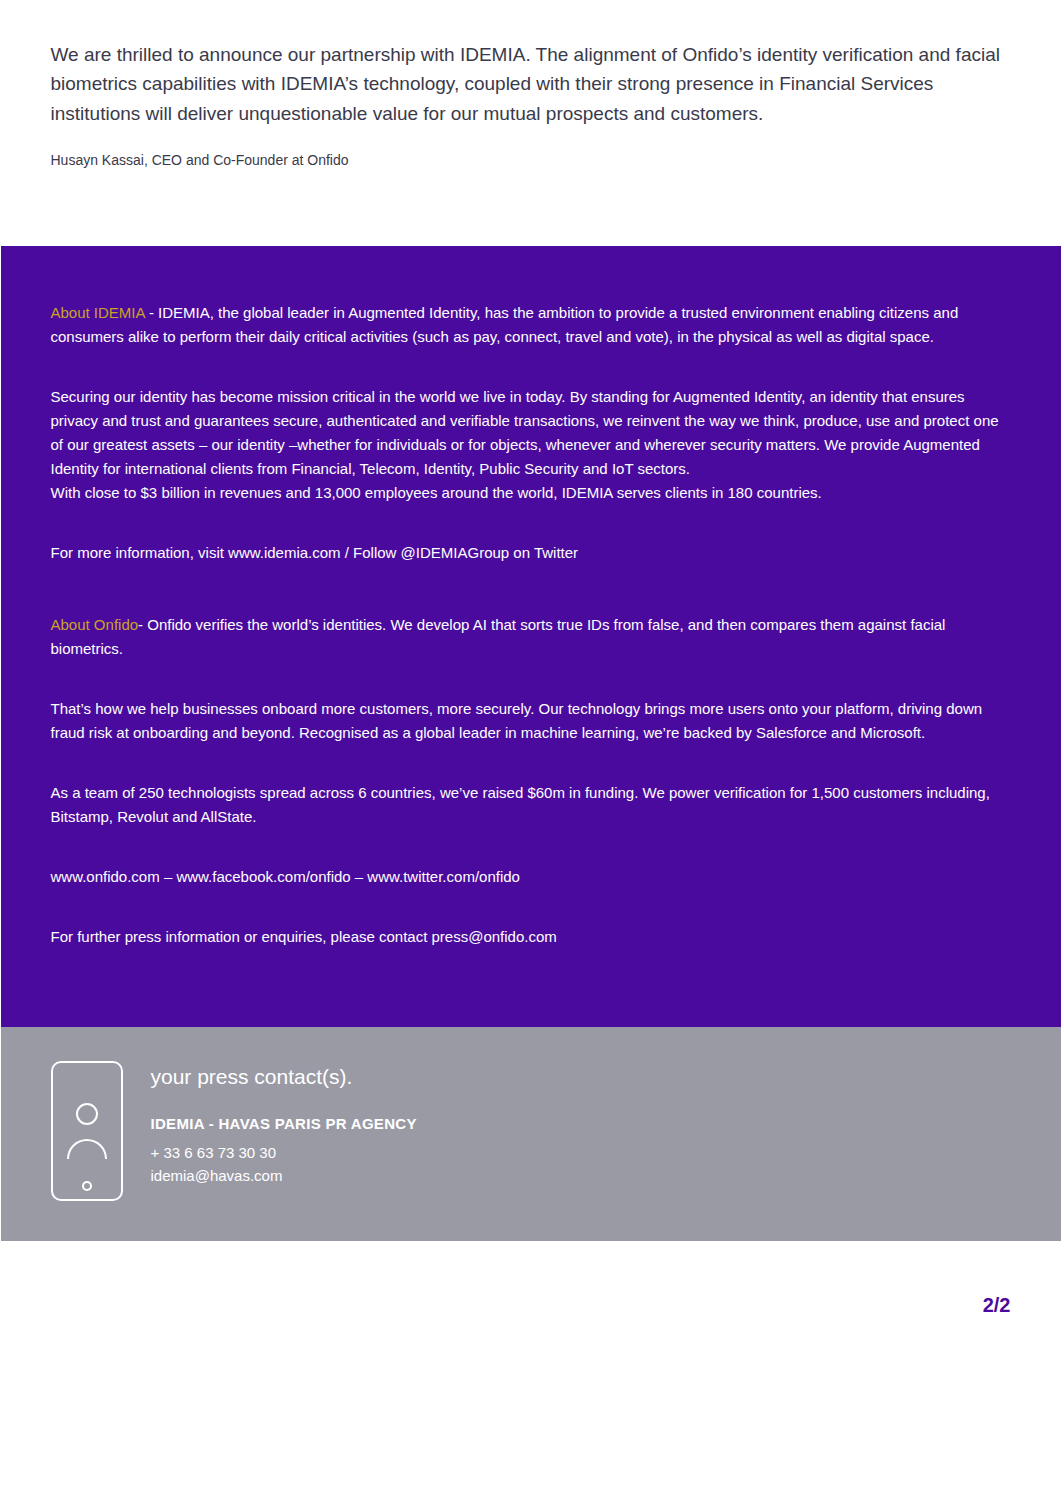We are thrilled to announce our partnership with IDEMIA. The alignment of Onfido’s identity verification and facial biometrics capabilities with IDEMIA’s technology, coupled with their strong presence in Financial Services institutions will deliver unquestionable value for our mutual prospects and customers.
Husayn Kassai, CEO and Co-Founder at Onfido
About IDEMIA - IDEMIA, the global leader in Augmented Identity, has the ambition to provide a trusted environment enabling citizens and consumers alike to perform their daily critical activities (such as pay, connect, travel and vote), in the physical as well as digital space.
Securing our identity has become mission critical in the world we live in today. By standing for Augmented Identity, an identity that ensures privacy and trust and guarantees secure, authenticated and verifiable transactions, we reinvent the way we think, produce, use and protect one of our greatest assets – our identity –whether for individuals or for objects, whenever and wherever security matters. We provide Augmented Identity for international clients from Financial, Telecom, Identity, Public Security and IoT sectors.
With close to $3 billion in revenues and 13,000 employees around the world, IDEMIA serves clients in 180 countries.
For more information, visit www.idemia.com / Follow @IDEMIAGroup on Twitter
About Onfido- Onfido verifies the world’s identities. We develop AI that sorts true IDs from false, and then compares them against facial biometrics.
That’s how we help businesses onboard more customers, more securely. Our technology brings more users onto your platform, driving down fraud risk at onboarding and beyond. Recognised as a global leader in machine learning, we’re backed by Salesforce and Microsoft.
As a team of 250 technologists spread across 6 countries, we’ve raised $60m in funding. We power verification for 1,500 customers including, Bitstamp, Revolut and AllState.
www.onfido.com – www.facebook.com/onfido – www.twitter.com/onfido
For further press information or enquiries, please contact press@onfido.com
your press contact(s).
IDEMIA - HAVAS PARIS PR AGENCY
+ 33 6 63 73 30 30
idemia@havas.com
2/2